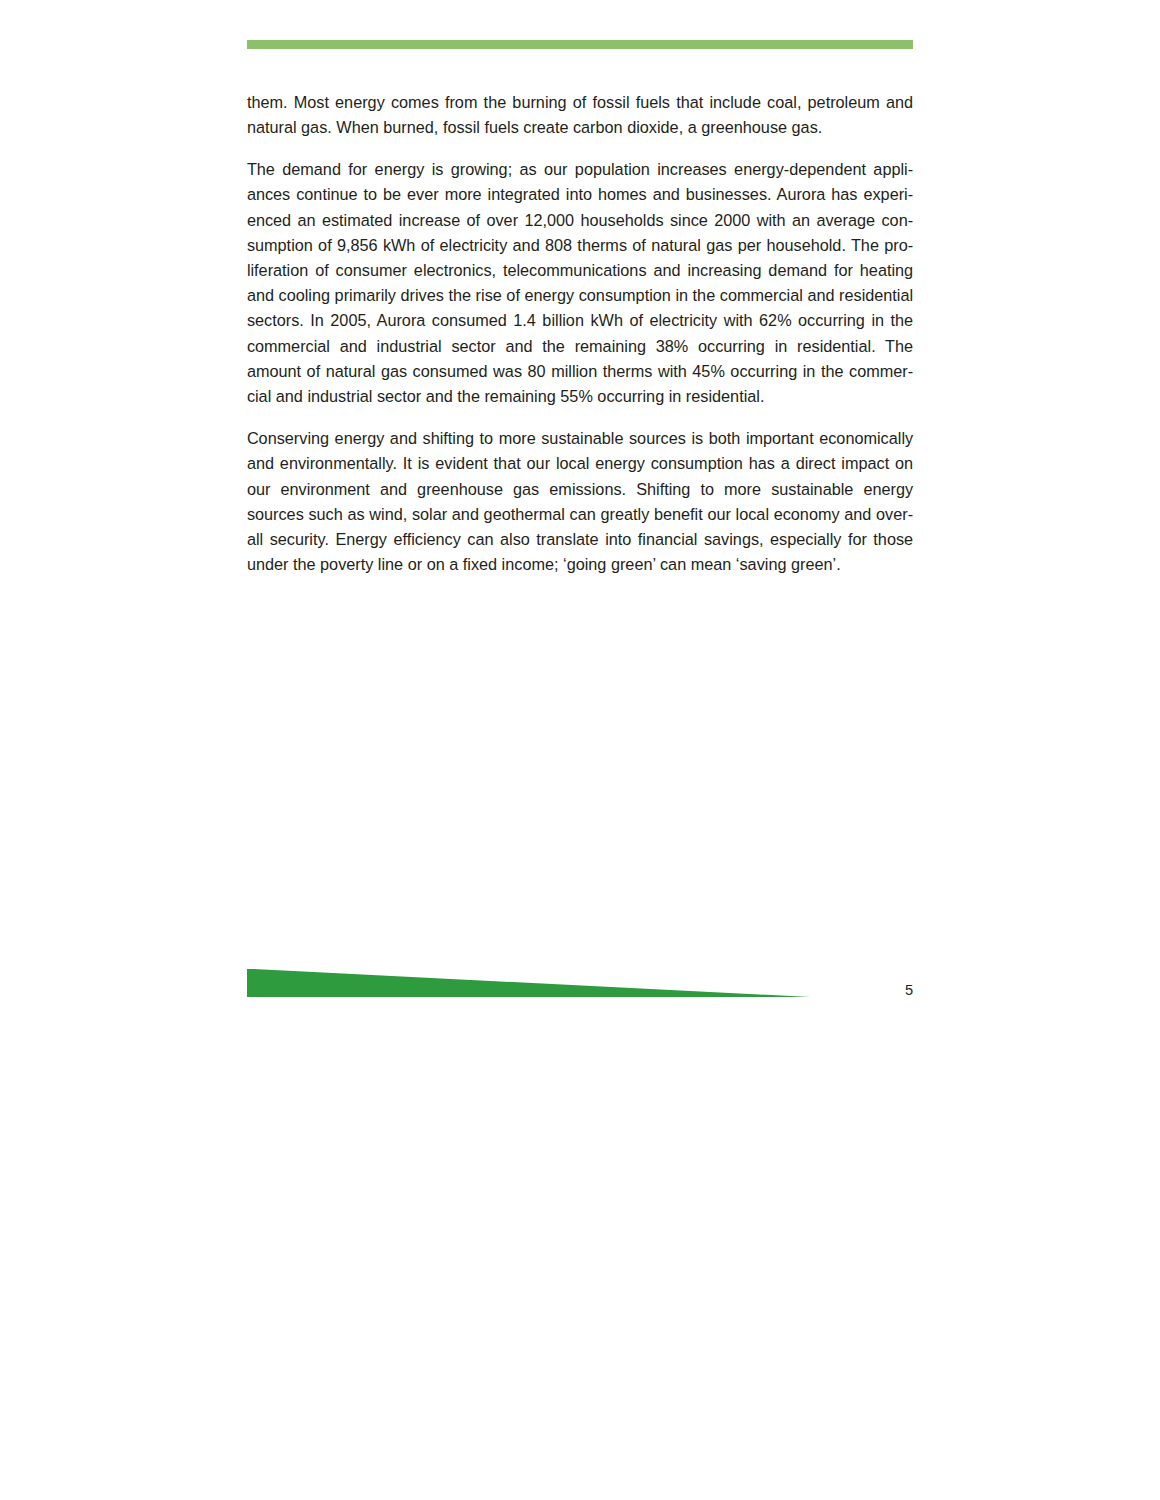them. Most energy comes from the burning of fossil fuels that include coal, petroleum and natural gas. When burned, fossil fuels create carbon dioxide, a greenhouse gas.
The demand for energy is growing; as our population increases energy-dependent appliances continue to be ever more integrated into homes and businesses. Aurora has experienced an estimated increase of over 12,000 households since 2000 with an average consumption of 9,856 kWh of electricity and 808 therms of natural gas per household. The proliferation of consumer electronics, telecommunications and increasing demand for heating and cooling primarily drives the rise of energy consumption in the commercial and residential sectors. In 2005, Aurora consumed 1.4 billion kWh of electricity with 62% occurring in the commercial and industrial sector and the remaining 38% occurring in residential. The amount of natural gas consumed was 80 million therms with 45% occurring in the commercial and industrial sector and the remaining 55% occurring in residential.
Conserving energy and shifting to more sustainable sources is both important economically and environmentally. It is evident that our local energy consumption has a direct impact on our environment and greenhouse gas emissions. Shifting to more sustainable energy sources such as wind, solar and geothermal can greatly benefit our local economy and overall security. Energy efficiency can also translate into financial savings, especially for those under the poverty line or on a fixed income; ‘going green’ can mean ‘saving green’.
5